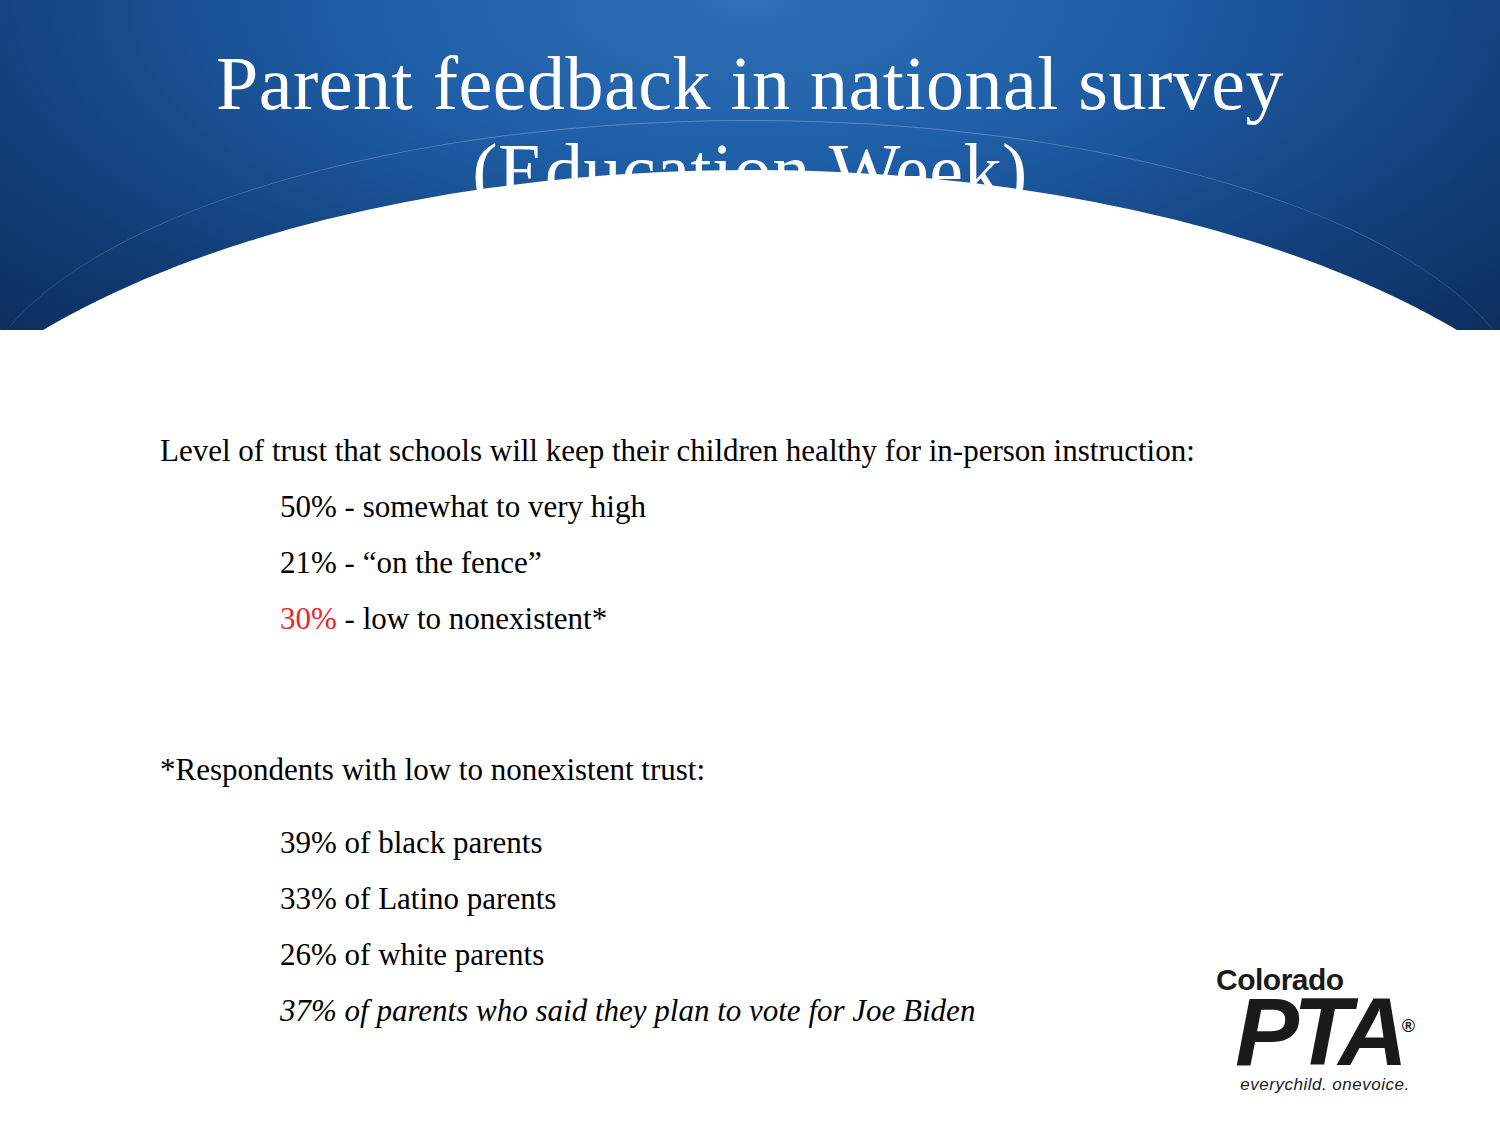Parent feedback in national survey (Education Week)
Level of trust that schools will keep their children healthy for in-person instruction:
50% - somewhat to very high
21% - “on the fence”
30% - low to nonexistent*
*Respondents with low to nonexistent trust:
39% of black parents
33% of Latino parents
26% of white parents
37% of parents who said they plan to vote for Joe Biden
Colorado
PTA®
everychild. onevoice.